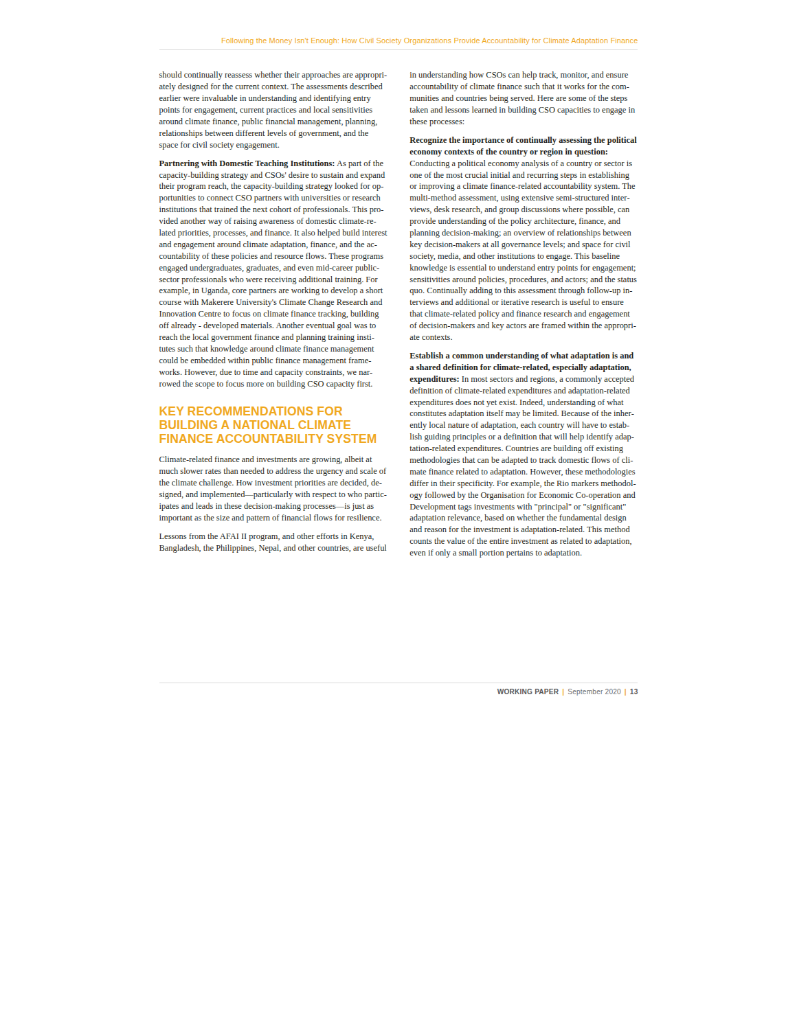Following the Money Isn't Enough: How Civil Society Organizations Provide Accountability for Climate Adaptation Finance
should continually reassess whether their approaches are appropriately designed for the current context. The assessments described earlier were invaluable in understanding and identifying entry points for engagement, current practices and local sensitivities around climate finance, public financial management, planning, relationships between different levels of government, and the space for civil society engagement.
Partnering with Domestic Teaching Institutions: As part of the capacity-building strategy and CSOs' desire to sustain and expand their program reach, the capacity-building strategy looked for opportunities to connect CSO partners with universities or research institutions that trained the next cohort of professionals. This provided another way of raising awareness of domestic climate-related priorities, processes, and finance. It also helped build interest and engagement around climate adaptation, finance, and the accountability of these policies and resource flows. These programs engaged undergraduates, graduates, and even mid-career public-sector professionals who were receiving additional training. For example, in Uganda, core partners are working to develop a short course with Makerere University's Climate Change Research and Innovation Centre to focus on climate finance tracking, building off already - developed materials. Another eventual goal was to reach the local government finance and planning training institutes such that knowledge around climate finance management could be embedded within public finance management frameworks. However, due to time and capacity constraints, we narrowed the scope to focus more on building CSO capacity first.
Key Recommendations for Building a National Climate Finance Accountability System
Climate-related finance and investments are growing, albeit at much slower rates than needed to address the urgency and scale of the climate challenge. How investment priorities are decided, designed, and implemented—particularly with respect to who participates and leads in these decision-making processes—is just as important as the size and pattern of financial flows for resilience.
Lessons from the AFAI II program, and other efforts in Kenya, Bangladesh, the Philippines, Nepal, and other countries, are useful in understanding how CSOs can help track, monitor, and ensure accountability of climate finance such that it works for the communities and countries being served. Here are some of the steps taken and lessons learned in building CSO capacities to engage in these processes:
Recognize the importance of continually assessing the political economy contexts of the country or region in question: Conducting a political economy analysis of a country or sector is one of the most crucial initial and recurring steps in establishing or improving a climate finance-related accountability system. The multi-method assessment, using extensive semi-structured interviews, desk research, and group discussions where possible, can provide understanding of the policy architecture, finance, and planning decision-making; an overview of relationships between key decision-makers at all governance levels; and space for civil society, media, and other institutions to engage. This baseline knowledge is essential to understand entry points for engagement; sensitivities around policies, procedures, and actors; and the status quo. Continually adding to this assessment through follow-up interviews and additional or iterative research is useful to ensure that climate-related policy and finance research and engagement of decision-makers and key actors are framed within the appropriate contexts.
Establish a common understanding of what adaptation is and a shared definition for climate-related, especially adaptation, expenditures: In most sectors and regions, a commonly accepted definition of climate-related expenditures and adaptation-related expenditures does not yet exist. Indeed, understanding of what constitutes adaptation itself may be limited. Because of the inherently local nature of adaptation, each country will have to establish guiding principles or a definition that will help identify adaptation-related expenditures. Countries are building off existing methodologies that can be adapted to track domestic flows of climate finance related to adaptation. However, these methodologies differ in their specificity. For example, the Rio markers methodology followed by the Organisation for Economic Co-operation and Development tags investments with "principal" or "significant" adaptation relevance, based on whether the fundamental design and reason for the investment is adaptation-related. This method counts the value of the entire investment as related to adaptation, even if only a small portion pertains to adaptation.
WORKING PAPER | September 2020 | 13